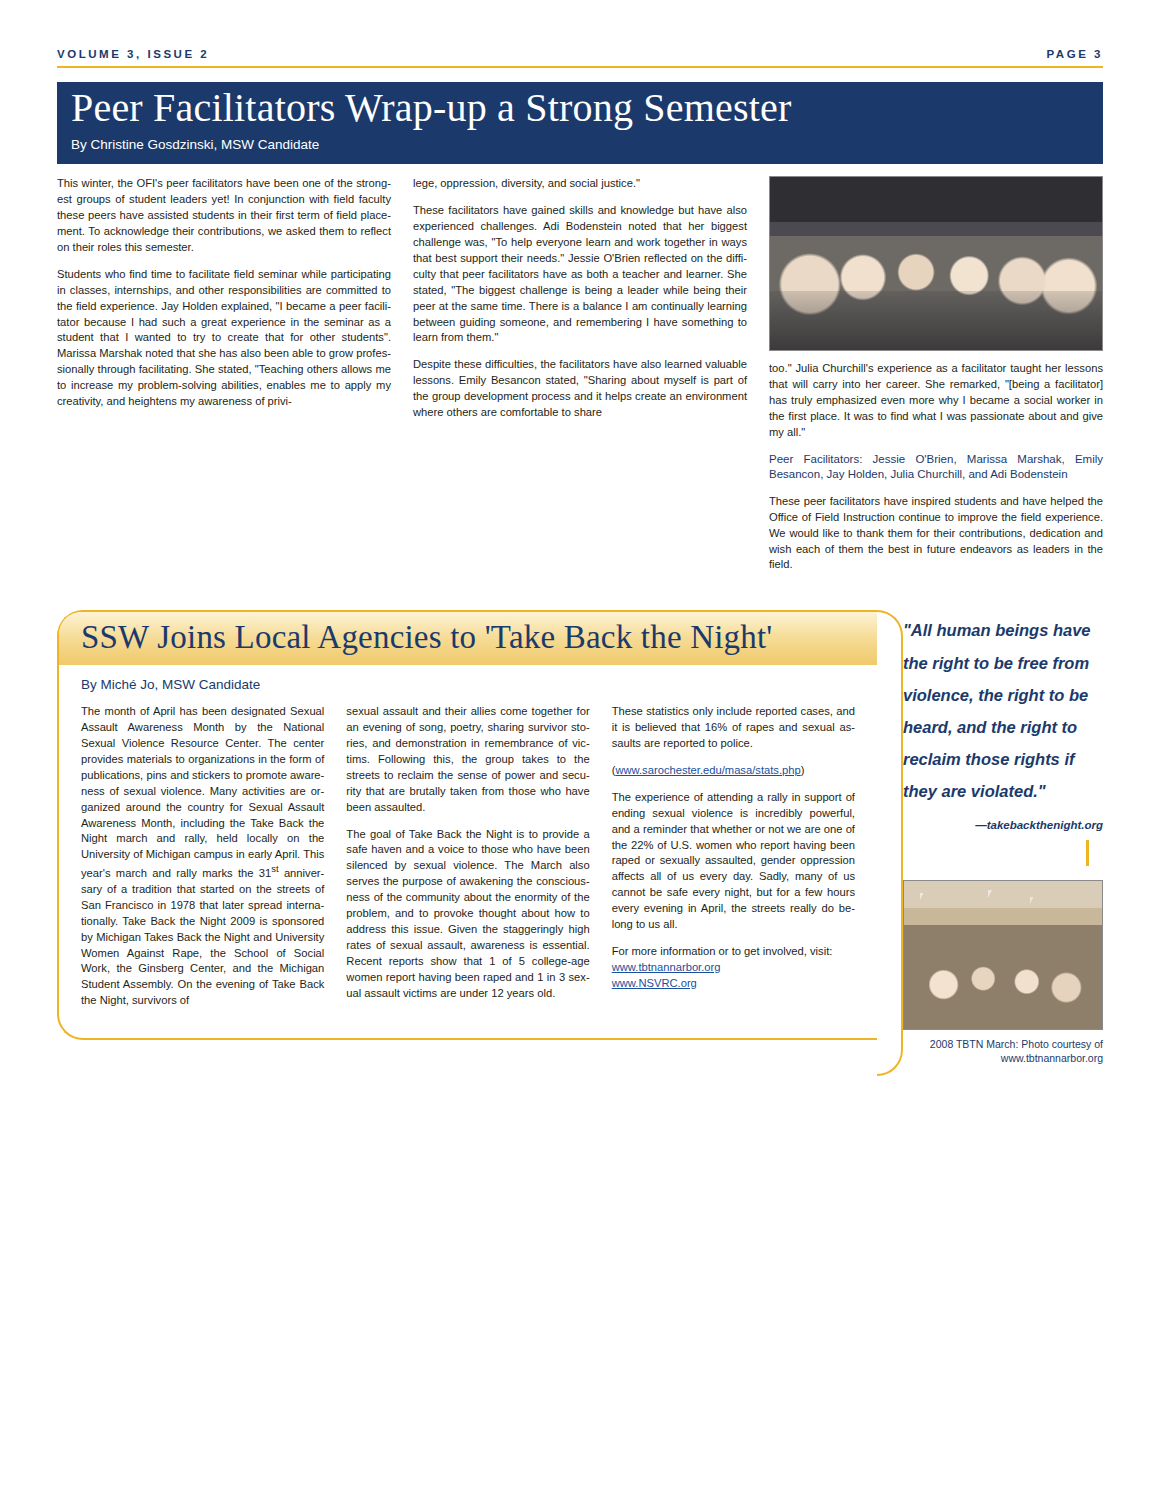VOLUME 3, ISSUE 2
PAGE 3
Peer Facilitators Wrap-up a Strong Semester
By Christine Gosdzinski, MSW Candidate
This winter, the OFI's peer facilitators have been one of the strongest groups of student leaders yet! In conjunction with field faculty these peers have assisted students in their first term of field placement. To acknowledge their contributions, we asked them to reflect on their roles this semester.
Students who find time to facilitate field seminar while participating in classes, internships, and other responsibilities are committed to the field experience. Jay Holden explained, "I became a peer facilitator because I had such a great experience in the seminar as a student that I wanted to try to create that for other students". Marissa Marshak noted that she has also been able to grow professionally through facilitating. She stated, "Teaching others allows me to increase my problem-solving abilities, enables me to apply my creativity, and heightens my awareness of privi-
lege, oppression, diversity, and social justice."
These facilitators have gained skills and knowledge but have also experienced challenges. Adi Bodenstein noted that her biggest challenge was, "To help everyone learn and work together in ways that best support their needs." Jessie O'Brien reflected on the difficulty that peer facilitators have as both a teacher and learner. She stated, "The biggest challenge is being a leader while being their peer at the same time. There is a balance I am continually learning between guiding someone, and remembering I have something to learn from them."
Despite these difficulties, the facilitators have also learned valuable lessons. Emily Besancon stated, "Sharing about myself is part of the group development process and it helps create an environment where others are comfortable to share
too." Julia Churchill's experience as a facilitator taught her lessons that will carry into her career. She remarked, "[being a facilitator] has truly emphasized even more why I became a social worker in the first place. It was to find what I was passionate about and give my all."
Peer Facilitators: Jessie O'Brien, Marissa Marshak, Emily Besancon, Jay Holden, Julia Churchill, and Adi Bodenstein
These peer facilitators have inspired students and have helped the Office of Field Instruction continue to improve the field experience. We would like to thank them for their contributions, dedication and wish each of them the best in future endeavors as leaders in the field.
SSW Joins Local Agencies to 'Take Back the Night'
By Miché Jo, MSW Candidate
The month of April has been designated Sexual Assault Awareness Month by the National Sexual Violence Resource Center. The center provides materials to organizations in the form of publications, pins and stickers to promote awareness of sexual violence. Many activities are organized around the country for Sexual Assault Awareness Month, including the Take Back the Night march and rally, held locally on the University of Michigan campus in early April. This year's march and rally marks the 31st anniversary of a tradition that started on the streets of San Francisco in 1978 that later spread internationally. Take Back the Night 2009 is sponsored by Michigan Takes Back the Night and University Women Against Rape, the School of Social Work, the Ginsberg Center, and the Michigan Student Assembly. On the evening of Take Back the Night, survivors of
sexual assault and their allies come together for an evening of song, poetry, sharing survivor stories, and demonstration in remembrance of victims. Following this, the group takes to the streets to reclaim the sense of power and security that are brutally taken from those who have been assaulted.
The goal of Take Back the Night is to provide a safe haven and a voice to those who have been silenced by sexual violence. The March also serves the purpose of awakening the consciousness of the community about the enormity of the problem, and to provoke thought about how to address this issue. Given the staggeringly high rates of sexual assault, awareness is essential. Recent reports show that 1 of 5 college-age women report having been raped and 1 in 3 sexual assault victims are under 12 years old.
These statistics only include reported cases, and it is believed that 16% of rapes and sexual assaults are reported to police.
(www.sarochester.edu/masa/stats.php)
The experience of attending a rally in support of ending sexual violence is incredibly powerful, and a reminder that whether or not we are one of the 22% of U.S. women who report having been raped or sexually assaulted, gender oppression affects all of us every day. Sadly, many of us cannot be safe every night, but for a few hours every evening in April, the streets really do belong to us all.
For more information or to get involved, visit:
www.tbtnannarbor.org
www.NSVRC.org
"All human beings have the right to be free from violence, the right to be heard, and the right to reclaim those rights if they are violated."
—takebackthenight.org
2008 TBTN March: Photo courtesy of www.tbtnannarbor.org